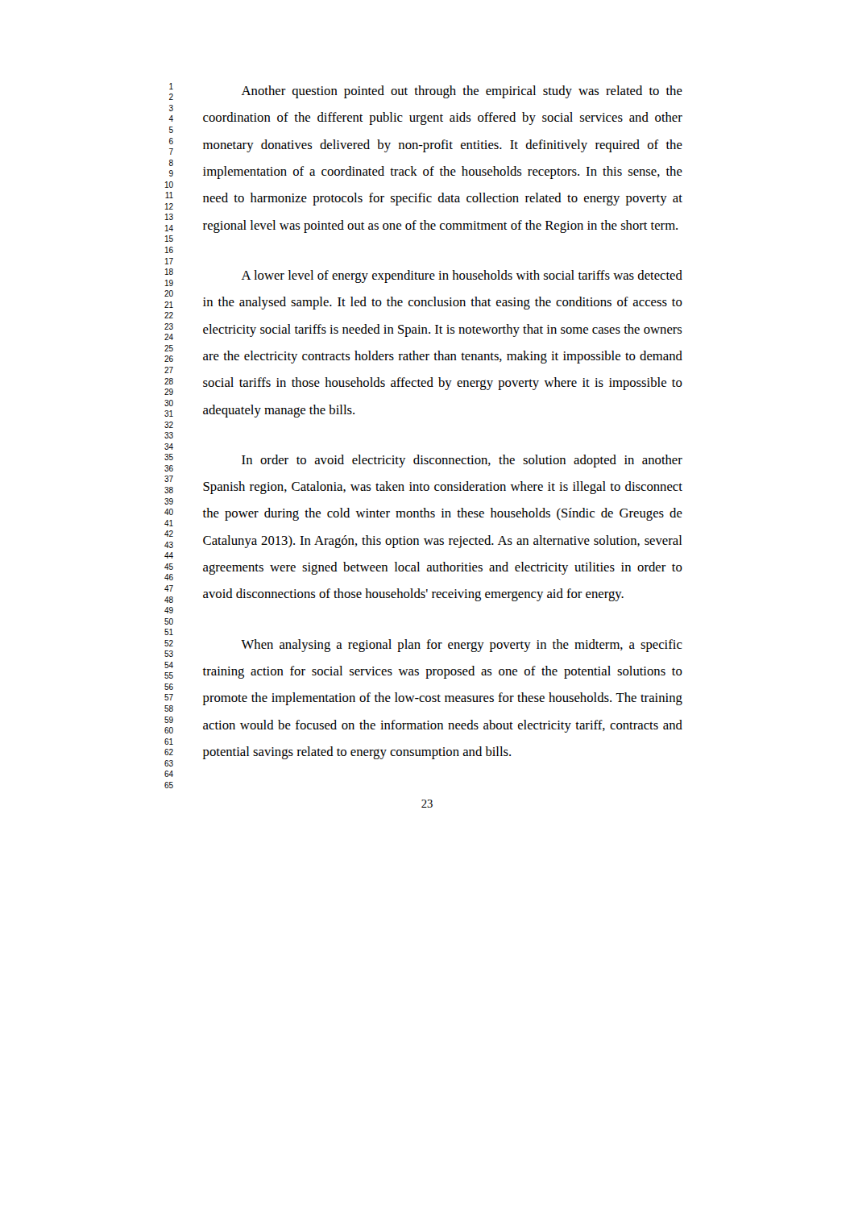1234567891011121314151617181920212223242526272829303132333435363738394041424344454647484950515253545556575859606162636465
Another question pointed out through the empirical study was related to the coordination of the different public urgent aids offered by social services and other monetary donatives delivered by non-profit entities. It definitively required of the implementation of a coordinated track of the households receptors. In this sense, the need to harmonize protocols for specific data collection related to energy poverty at regional level was pointed out as one of the commitment of the Region in the short term.
A lower level of energy expenditure in households with social tariffs was detected in the analysed sample. It led to the conclusion that easing the conditions of access to electricity social tariffs is needed in Spain. It is noteworthy that in some cases the owners are the electricity contracts holders rather than tenants, making it impossible to demand social tariffs in those households affected by energy poverty where it is impossible to adequately manage the bills.
In order to avoid electricity disconnection, the solution adopted in another Spanish region, Catalonia, was taken into consideration where it is illegal to disconnect the power during the cold winter months in these households (Síndic de Greuges de Catalunya 2013). In Aragón, this option was rejected. As an alternative solution, several agreements were signed between local authorities and electricity utilities in order to avoid disconnections of those households' receiving emergency aid for energy.
When analysing a regional plan for energy poverty in the midterm, a specific training action for social services was proposed as one of the potential solutions to promote the implementation of the low-cost measures for these households. The training action would be focused on the information needs about electricity tariff, contracts and potential savings related to energy consumption and bills.
23